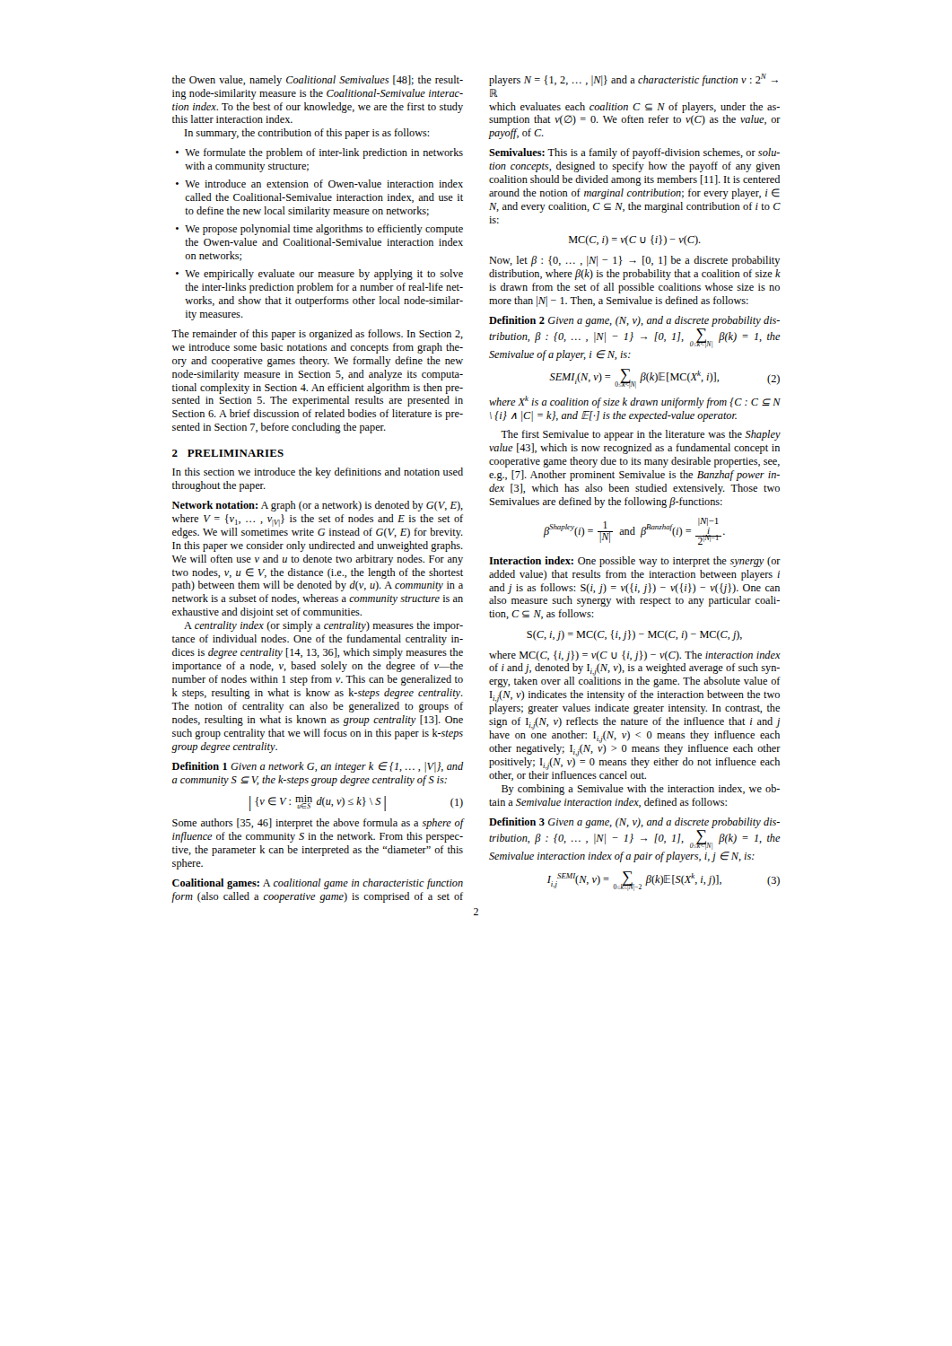the Owen value, namely Coalitional Semivalues [48]; the resulting node-similarity measure is the Coalitional-Semivalue interaction index. To the best of our knowledge, we are the first to study this latter interaction index.
In summary, the contribution of this paper is as follows:
We formulate the problem of inter-link prediction in networks with a community structure;
We introduce an extension of Owen-value interaction index called the Coalitional-Semivalue interaction index, and use it to define the new local similarity measure on networks;
We propose polynomial time algorithms to efficiently compute the Owen-value and Coalitional-Semivalue interaction index on networks;
We empirically evaluate our measure by applying it to solve the inter-links prediction problem for a number of real-life networks, and show that it outperforms other local node-similarity measures.
The remainder of this paper is organized as follows. In Section 2, we introduce some basic notations and concepts from graph theory and cooperative games theory. We formally define the new node-similarity measure in Section 5, and analyze its computational complexity in Section 4. An efficient algorithm is then presented in Section 5. The experimental results are presented in Section 6. A brief discussion of related bodies of literature is presented in Section 7, before concluding the paper.
2 PRELIMINARIES
In this section we introduce the key definitions and notation used throughout the paper.
Network notation: A graph (or a network) is denoted by G(V, E), where V = {v1, … , v|V|} is the set of nodes and E is the set of edges. We will sometimes write G instead of G(V, E) for brevity. In this paper we consider only undirected and unweighted graphs. We will often use v and u to denote two arbitrary nodes. For any two nodes, v, u ∈ V, the distance (i.e., the length of the shortest path) between them will be denoted by d(v, u). A community in a network is a subset of nodes, whereas a community structure is an exhaustive and disjoint set of communities.
A centrality index (or simply a centrality) measures the importance of individual nodes. One of the fundamental centrality indices is degree centrality [14, 13, 36], which simply measures the importance of a node, v, based solely on the degree of v—the number of nodes within 1 step from v. This can be generalized to k steps, resulting in what is know as k-steps degree centrality. The notion of centrality can also be generalized to groups of nodes, resulting in what is known as group centrality [13]. One such group centrality that we will focus on in this paper is k-steps group degree centrality.
Definition 1 Given a network G, an integer k ∈ {1, … , |V|}, and a community S ⊆ V, the k-steps group degree centrality of S is:
| {v ∈ V : min u∈S d(u, v) ≤ k} \ S | (1)
Some authors [35, 46] interpret the above formula as a sphere of influence of the community S in the network. From this perspective, the parameter k can be interpreted as the “diameter” of this sphere.
Coalitional games: A coalitional game in characteristic function form (also called a cooperative game) is comprised of a set of players N = {1, 2, … , |N|} and a characteristic function ν : 2N → ℝ
which evaluates each coalition C ⊆ N of players, under the assumption that ν(∅) = 0. We often refer to ν(C) as the value, or payoff, of C.
Semivalues: This is a family of payoff-division schemes, or solution concepts, designed to specify how the payoff of any given coalition should be divided among its members [11]. It is centered around the notion of marginal contribution; for every player, i ∈ N, and every coalition, C ⊆ N, the marginal contribution of i to C is:
MC(C, i) = ν(C ∪ {i}) − ν(C).
Now, let β : {0, … , |N| − 1} → [0, 1] be a discrete probability distribution, where β(k) is the probability that a coalition of size k is drawn from the set of all possible coalitions whose size is no more than |N| − 1. Then, a Semivalue is defined as follows:
Definition 2 Given a game, (N, ν), and a discrete probability distribution, β : {0, … , |N| − 1} → [0, 1], ∑0≤k<|N| β(k) = 1, the Semivalue of a player, i ∈ N, is:
SEMIi(N, ν) = ∑0≤k<|N| β(k)𝔼[MC(Xk, i)], (2)
where Xk is a coalition of size k drawn uniformly from {C : C ⊆ N \ {i} ∧ |C| = k}, and 𝔼[·] is the expected-value operator.
The first Semivalue to appear in the literature was the Shapley value [43], which is now recognized as a fundamental concept in cooperative game theory due to its many desirable properties, see, e.g., [7]. Another prominent Semivalue is the Banzhaf power index [3], which has also been studied extensively. Those two Semivalues are defined by the following β-functions:
βShapley(i) = 1|N| and βBanzhaf(i) = |N|−1 i 2|N|−1.
Interaction index: One possible way to interpret the synergy (or added value) that results from the interaction between players i and j is as follows: S(i, j) = ν({i, j}) − ν({i}) − ν({j}). One can also measure such synergy with respect to any particular coalition, C ⊆ N, as follows:
S(C, i, j) = MC(C, {i, j}) − MC(C, i) − MC(C, j),
where MC(C, {i, j}) = ν(C ∪ {i, j}) − ν(C). The interaction index of i and j, denoted by Ii,j(N, ν), is a weighted average of such synergy, taken over all coalitions in the game. The absolute value of Ii,j(N, ν) indicates the intensity of the interaction between the two players; greater values indicate greater intensity. In contrast, the sign of Ii,j(N, ν) reflects the nature of the influence that i and j have on one another: Ii,j(N, ν) < 0 means they influence each other negatively; Ii,j(N, ν) > 0 means they influence each other positively; Ii,j(N, ν) = 0 means they either do not influence each other, or their influences cancel out.
By combining a Semivalue with the interaction index, we obtain a Semivalue interaction index, defined as follows:
Definition 3 Given a game, (N, ν), and a discrete probability distribution, β : {0, … , |N| − 1} → [0, 1], ∑0≤k<|N| β(k) = 1, the Semivalue interaction index of a pair of players, i, j ∈ N, is:
Ii,jSEMI(N, ν) = ∑0≤k≤|N|−2 β(k)𝔼[S(Xk, i, j)], (3)
2